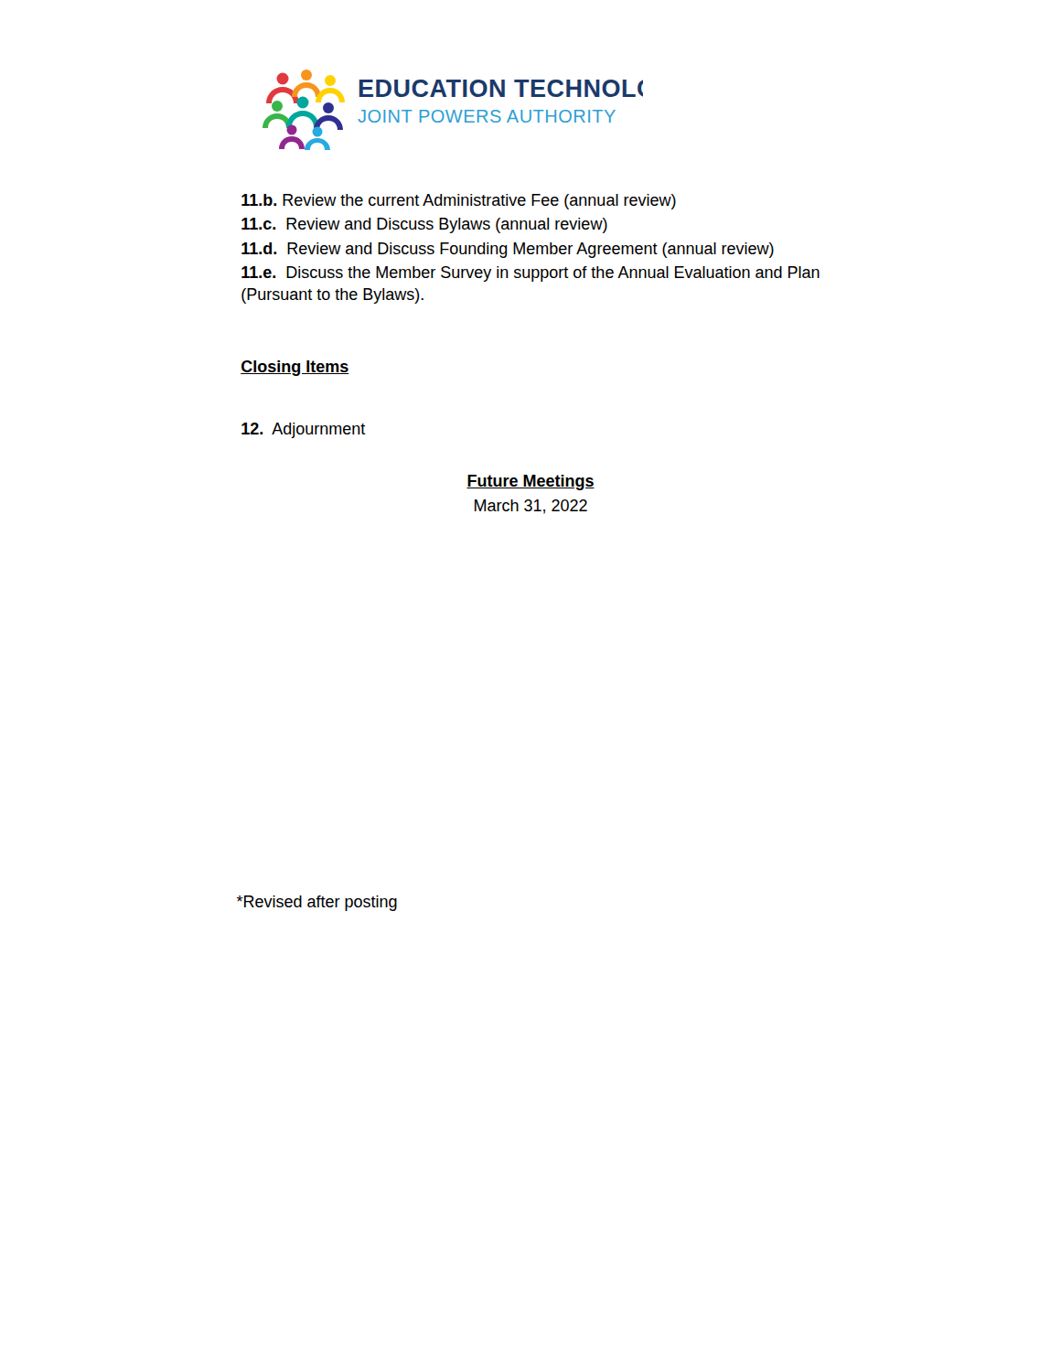EDUCATION TECHNOLOGY JOINT POWERS AUTHORITY
11.b. Review the current Administrative Fee (annual review)
11.c. Review and Discuss Bylaws (annual review)
11.d. Review and Discuss Founding Member Agreement (annual review)
11.e. Discuss the Member Survey in support of the Annual Evaluation and Plan (Pursuant to the Bylaws).
Closing Items
12. Adjournment
Future Meetings
March 31, 2022
*Revised after posting